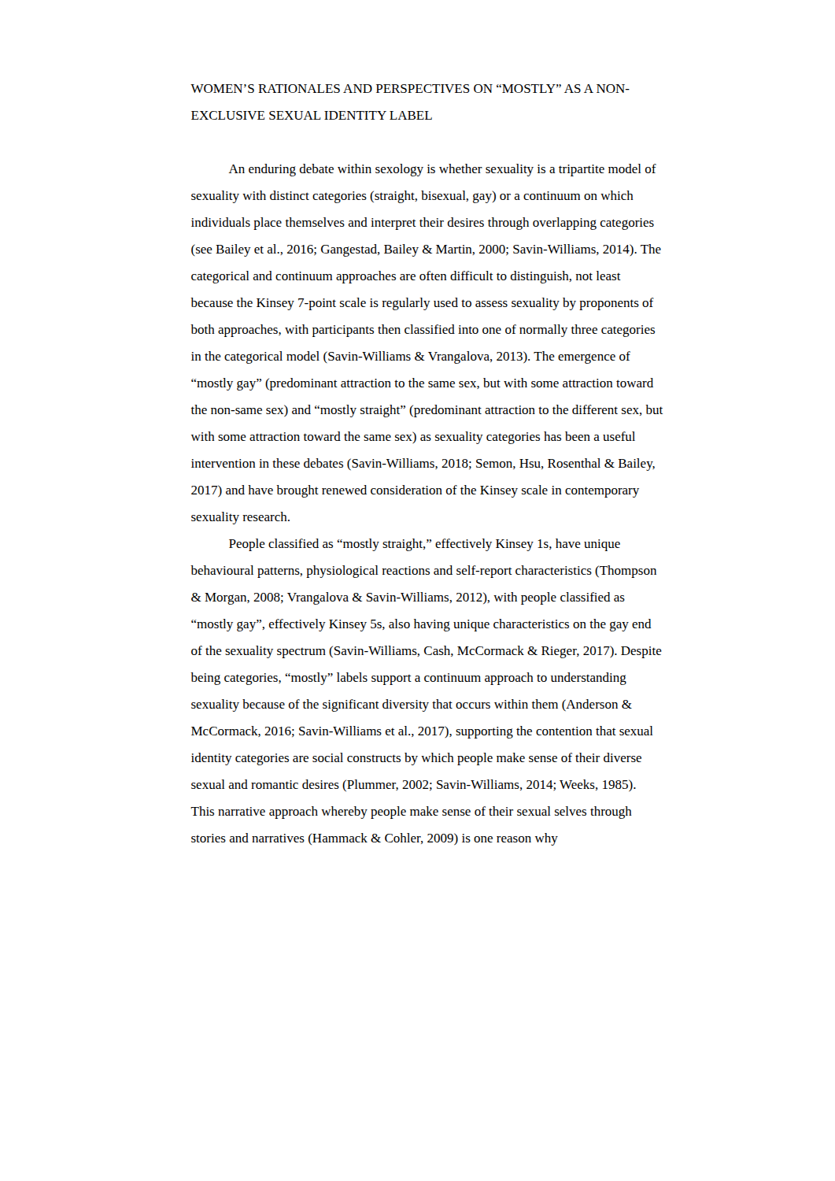Women’s Rationales and Perspectives on “Mostly” as a Non-Exclusive Sexual Identity Label
An enduring debate within sexology is whether sexuality is a tripartite model of sexuality with distinct categories (straight, bisexual, gay) or a continuum on which individuals place themselves and interpret their desires through overlapping categories (see Bailey et al., 2016; Gangestad, Bailey & Martin, 2000; Savin-Williams, 2014). The categorical and continuum approaches are often difficult to distinguish, not least because the Kinsey 7-point scale is regularly used to assess sexuality by proponents of both approaches, with participants then classified into one of normally three categories in the categorical model (Savin-Williams & Vrangalova, 2013). The emergence of “mostly gay” (predominant attraction to the same sex, but with some attraction toward the non-same sex) and “mostly straight” (predominant attraction to the different sex, but with some attraction toward the same sex) as sexuality categories has been a useful intervention in these debates (Savin-Williams, 2018; Semon, Hsu, Rosenthal & Bailey, 2017) and have brought renewed consideration of the Kinsey scale in contemporary sexuality research.
People classified as “mostly straight,” effectively Kinsey 1s, have unique behavioural patterns, physiological reactions and self-report characteristics (Thompson & Morgan, 2008; Vrangalova & Savin-Williams, 2012), with people classified as “mostly gay”, effectively Kinsey 5s, also having unique characteristics on the gay end of the sexuality spectrum (Savin-Williams, Cash, McCormack & Rieger, 2017). Despite being categories, “mostly” labels support a continuum approach to understanding sexuality because of the significant diversity that occurs within them (Anderson & McCormack, 2016; Savin-Williams et al., 2017), supporting the contention that sexual identity categories are social constructs by which people make sense of their diverse sexual and romantic desires (Plummer, 2002; Savin-Williams, 2014; Weeks, 1985). This narrative approach whereby people make sense of their sexual selves through stories and narratives (Hammack & Cohler, 2009) is one reason why